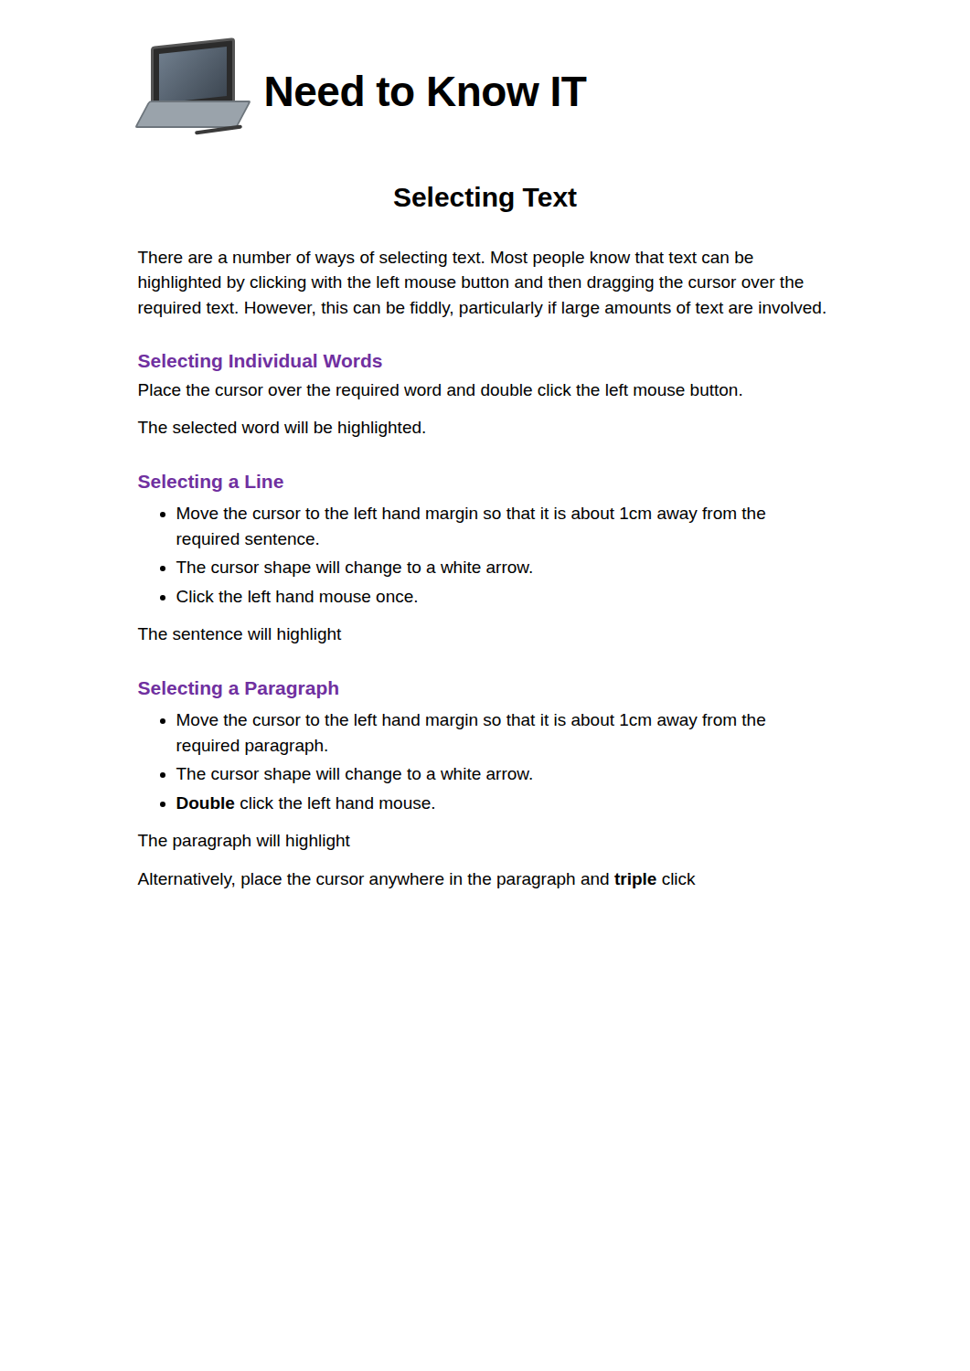Need to Know IT
Selecting Text
There are a number of ways of selecting text. Most people know that text can be highlighted by clicking with the left mouse button and then dragging the cursor over the required text. However, this can be fiddly, particularly if large amounts of text are involved.
Selecting Individual Words
Place the cursor over the required word and double click the left mouse button.
The selected word will be highlighted.
Selecting a Line
Move the cursor to the left hand margin so that it is about 1cm away from the required sentence.
The cursor shape will change to a white arrow.
Click the left hand mouse once.
The sentence will highlight
Selecting a Paragraph
Move the cursor to the left hand margin so that it is about 1cm away from the required paragraph.
The cursor shape will change to a white arrow.
Double click the left hand mouse.
The paragraph will highlight
Alternatively, place the cursor anywhere in the paragraph and triple click